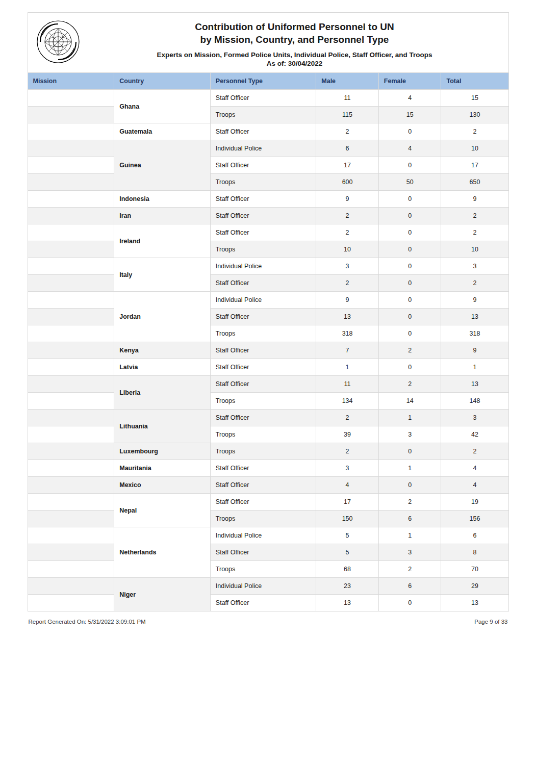Contribution of Uniformed Personnel to UN
by Mission, Country, and Personnel Type
Experts on Mission, Formed Police Units, Individual Police, Staff Officer, and Troops
As of: 30/04/2022
| Mission | Country | Personnel Type | Male | Female | Total |
| --- | --- | --- | --- | --- | --- |
| | Ghana | Staff Officer | 11 | 4 | 15 |
| | Troops | 115 | 15 | 130 |
| | Guatemala | Staff Officer | 2 | 0 | 2 |
| | Guinea | Individual Police | 6 | 4 | 10 |
| | Staff Officer | 17 | 0 | 17 |
| | Troops | 600 | 50 | 650 |
| | Indonesia | Staff Officer | 9 | 0 | 9 |
| | Iran | Staff Officer | 2 | 0 | 2 |
| | Ireland | Staff Officer | 2 | 0 | 2 |
| | Troops | 10 | 0 | 10 |
| | Italy | Individual Police | 3 | 0 | 3 |
| | Staff Officer | 2 | 0 | 2 |
| | Jordan | Individual Police | 9 | 0 | 9 |
| | Staff Officer | 13 | 0 | 13 |
| | Troops | 318 | 0 | 318 |
| | Kenya | Staff Officer | 7 | 2 | 9 |
| | Latvia | Staff Officer | 1 | 0 | 1 |
| | Liberia | Staff Officer | 11 | 2 | 13 |
| | Troops | 134 | 14 | 148 |
| | Lithuania | Staff Officer | 2 | 1 | 3 |
| | Troops | 39 | 3 | 42 |
| | Luxembourg | Troops | 2 | 0 | 2 |
| | Mauritania | Staff Officer | 3 | 1 | 4 |
| | Mexico | Staff Officer | 4 | 0 | 4 |
| | Nepal | Staff Officer | 17 | 2 | 19 |
| | Troops | 150 | 6 | 156 |
| | Netherlands | Individual Police | 5 | 1 | 6 |
| | Staff Officer | 5 | 3 | 8 |
| | Troops | 68 | 2 | 70 |
| | Niger | Individual Police | 23 | 6 | 29 |
| | Staff Officer | 13 | 0 | 13 |
Report Generated On: 5/31/2022 3:09:01 PM
Page 9 of 33